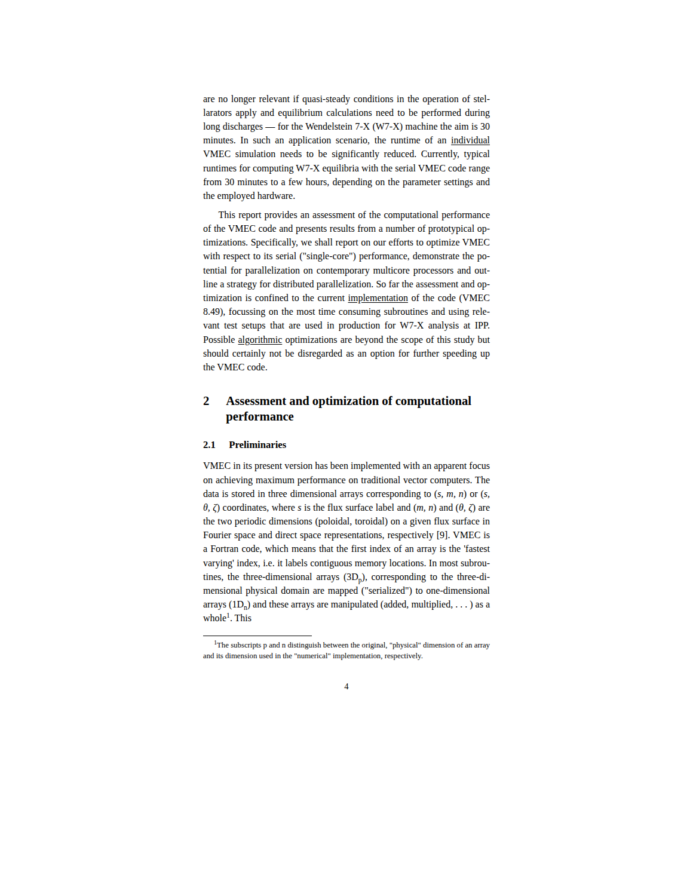are no longer relevant if quasi-steady conditions in the operation of stellarators apply and equilibrium calculations need to be performed during long discharges — for the Wendelstein 7-X (W7-X) machine the aim is 30 minutes. In such an application scenario, the runtime of an individual VMEC simulation needs to be significantly reduced. Currently, typical runtimes for computing W7-X equilibria with the serial VMEC code range from 30 minutes to a few hours, depending on the parameter settings and the employed hardware.
This report provides an assessment of the computational performance of the VMEC code and presents results from a number of prototypical optimizations. Specifically, we shall report on our efforts to optimize VMEC with respect to its serial ("single-core") performance, demonstrate the potential for parallelization on contemporary multicore processors and outline a strategy for distributed parallelization. So far the assessment and optimization is confined to the current implementation of the code (VMEC 8.49), focussing on the most time consuming subroutines and using relevant test setups that are used in production for W7-X analysis at IPP. Possible algorithmic optimizations are beyond the scope of this study but should certainly not be disregarded as an option for further speeding up the VMEC code.
2 Assessment and optimization of computational performance
2.1 Preliminaries
VMEC in its present version has been implemented with an apparent focus on achieving maximum performance on traditional vector computers. The data is stored in three dimensional arrays corresponding to (s, m, n) or (s, θ, ζ) coordinates, where s is the flux surface label and (m, n) and (θ, ζ) are the two periodic dimensions (poloidal, toroidal) on a given flux surface in Fourier space and direct space representations, respectively [9]. VMEC is a Fortran code, which means that the first index of an array is the 'fastest varying' index, i.e. it labels contiguous memory locations. In most subroutines, the three-dimensional arrays (3Dp), corresponding to the three-dimensional physical domain are mapped ("serialized") to one-dimensional arrays (1Dn) and these arrays are manipulated (added, multiplied, . . . ) as a whole1. This
1The subscripts p and n distinguish between the original, "physical" dimension of an array and its dimension used in the "numerical" implementation, respectively.
4